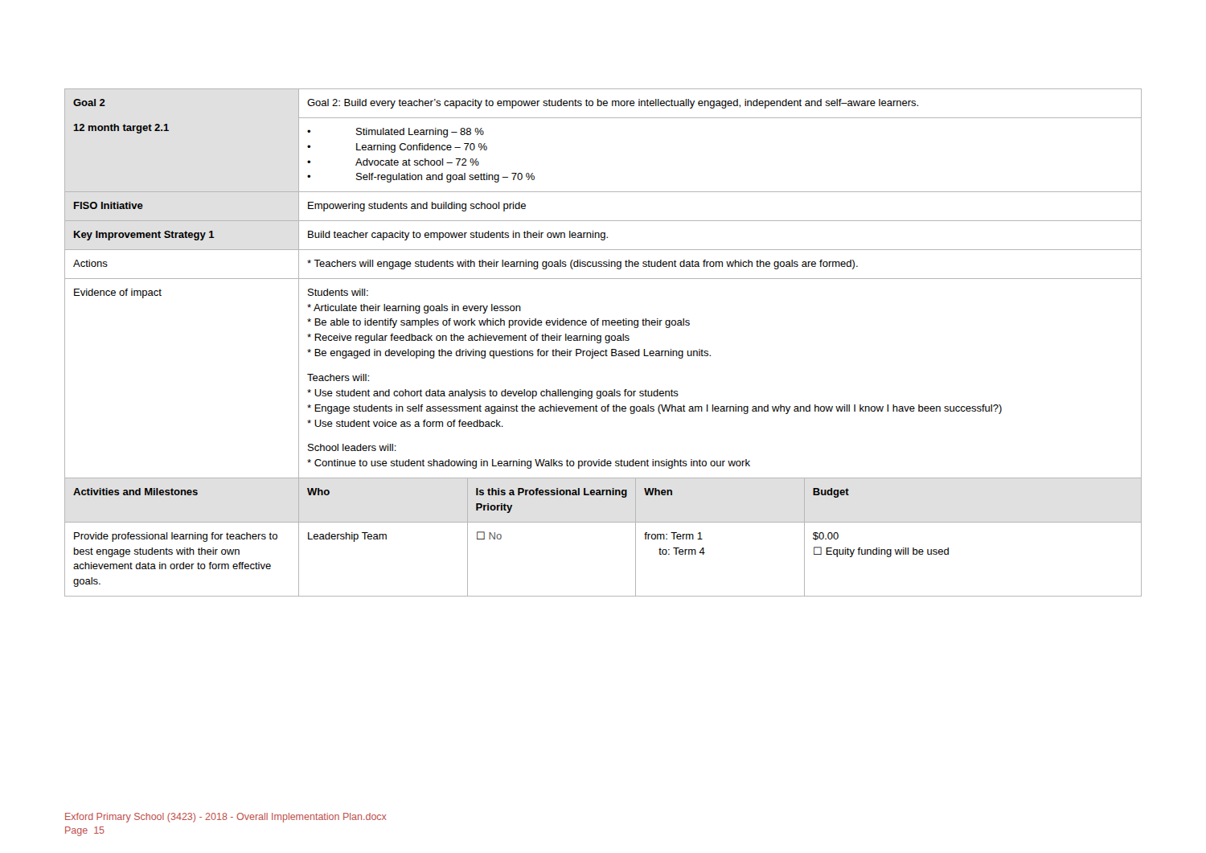| Goal 2 12 month target 2.1 | Goal 2: Build every teacher’s capacity to empower students to be more intellectually engaged, independent and self–aware learners. |
| • Stimulated Learning – 88 % • Learning Confidence – 70 % • Advocate at school – 72 % • Self-regulation and goal setting – 70 % |
| FISO Initiative | Empowering students and building school pride |
| Key Improvement Strategy 1 | Build teacher capacity to empower students in their own learning. |
| Actions | * Teachers will engage students with their learning goals (discussing the student data from which the goals are formed). |
| Evidence of impact | Students will: * Articulate their learning goals in every lesson * Be able to identify samples of work which provide evidence of meeting their goals * Receive regular feedback on the achievement of their learning goals * Be engaged in developing the driving questions for their Project Based Learning units. Teachers will: * Use student and cohort data analysis to develop challenging goals for students * Engage students in self assessment against the achievement of the goals (What am I learning and why and how will I know I have been successful?) * Use student voice as a form of feedback. School leaders will: * Continue to use student shadowing in Learning Walks to provide student insights into our work |
| Activities and Milestones | Who | Is this a Professional Learning Priority | When | Budget |
| Provide professional learning for teachers to best engage students with their own achievement data in order to form effective goals. | Leadership Team | ☐ No | from: Term 1 to: Term 4 | $0.00 ☐ Equity funding will be used |
Exford Primary School (3423) - 2018 - Overall Implementation Plan.docx
Page 15